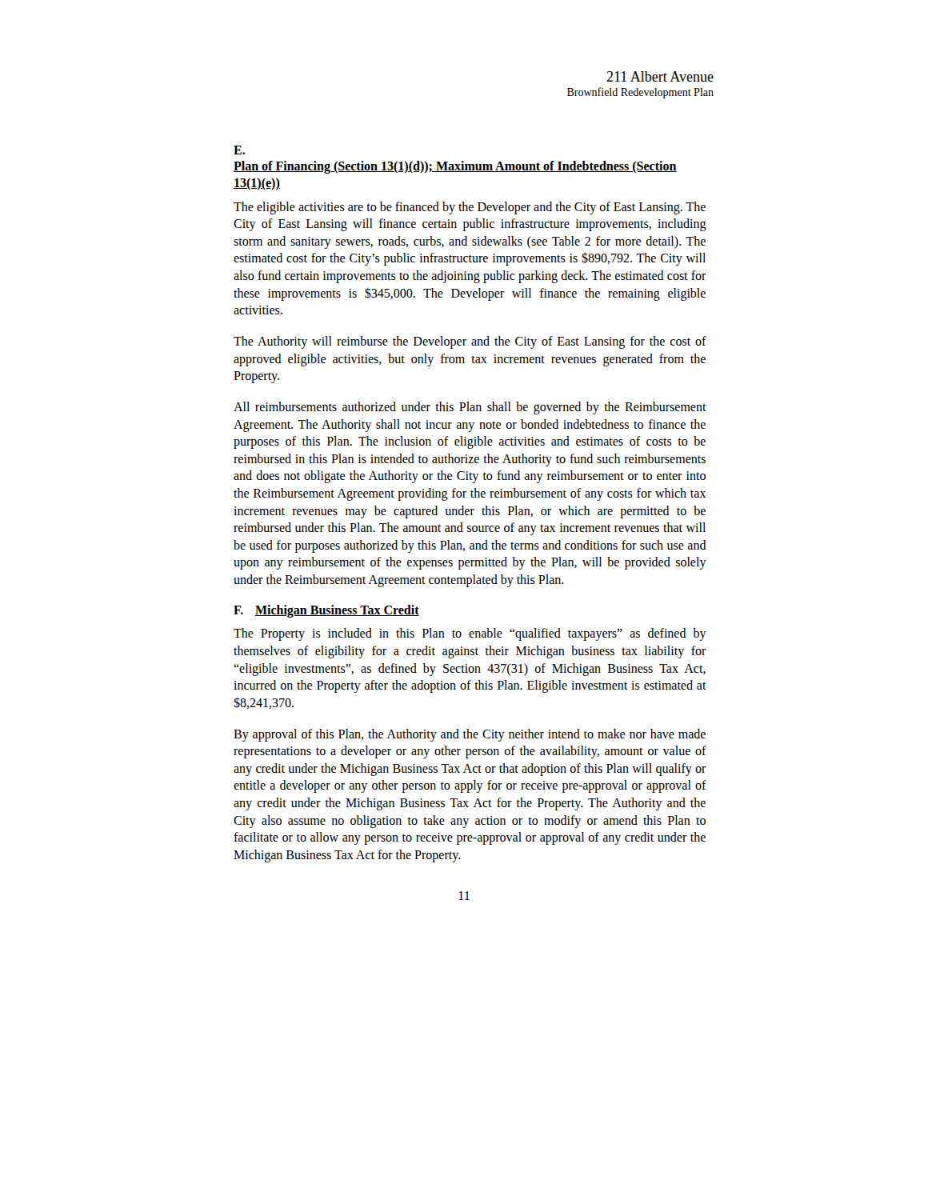211 Albert Avenue
Brownfield Redevelopment Plan
E. Plan of Financing (Section 13(1)(d)); Maximum Amount of Indebtedness (Section 13(1)(e))
The eligible activities are to be financed by the Developer and the City of East Lansing. The City of East Lansing will finance certain public infrastructure improvements, including storm and sanitary sewers, roads, curbs, and sidewalks (see Table 2 for more detail). The estimated cost for the City’s public infrastructure improvements is $890,792. The City will also fund certain improvements to the adjoining public parking deck. The estimated cost for these improvements is $345,000. The Developer will finance the remaining eligible activities.
The Authority will reimburse the Developer and the City of East Lansing for the cost of approved eligible activities, but only from tax increment revenues generated from the Property.
All reimbursements authorized under this Plan shall be governed by the Reimbursement Agreement. The Authority shall not incur any note or bonded indebtedness to finance the purposes of this Plan. The inclusion of eligible activities and estimates of costs to be reimbursed in this Plan is intended to authorize the Authority to fund such reimbursements and does not obligate the Authority or the City to fund any reimbursement or to enter into the Reimbursement Agreement providing for the reimbursement of any costs for which tax increment revenues may be captured under this Plan, or which are permitted to be reimbursed under this Plan. The amount and source of any tax increment revenues that will be used for purposes authorized by this Plan, and the terms and conditions for such use and upon any reimbursement of the expenses permitted by the Plan, will be provided solely under the Reimbursement Agreement contemplated by this Plan.
F. Michigan Business Tax Credit
The Property is included in this Plan to enable “qualified taxpayers” as defined by themselves of eligibility for a credit against their Michigan business tax liability for “eligible investments”, as defined by Section 437(31) of Michigan Business Tax Act, incurred on the Property after the adoption of this Plan. Eligible investment is estimated at $8,241,370.
By approval of this Plan, the Authority and the City neither intend to make nor have made representations to a developer or any other person of the availability, amount or value of any credit under the Michigan Business Tax Act or that adoption of this Plan will qualify or entitle a developer or any other person to apply for or receive pre-approval or approval of any credit under the Michigan Business Tax Act for the Property. The Authority and the City also assume no obligation to take any action or to modify or amend this Plan to facilitate or to allow any person to receive pre-approval or approval of any credit under the Michigan Business Tax Act for the Property.
11